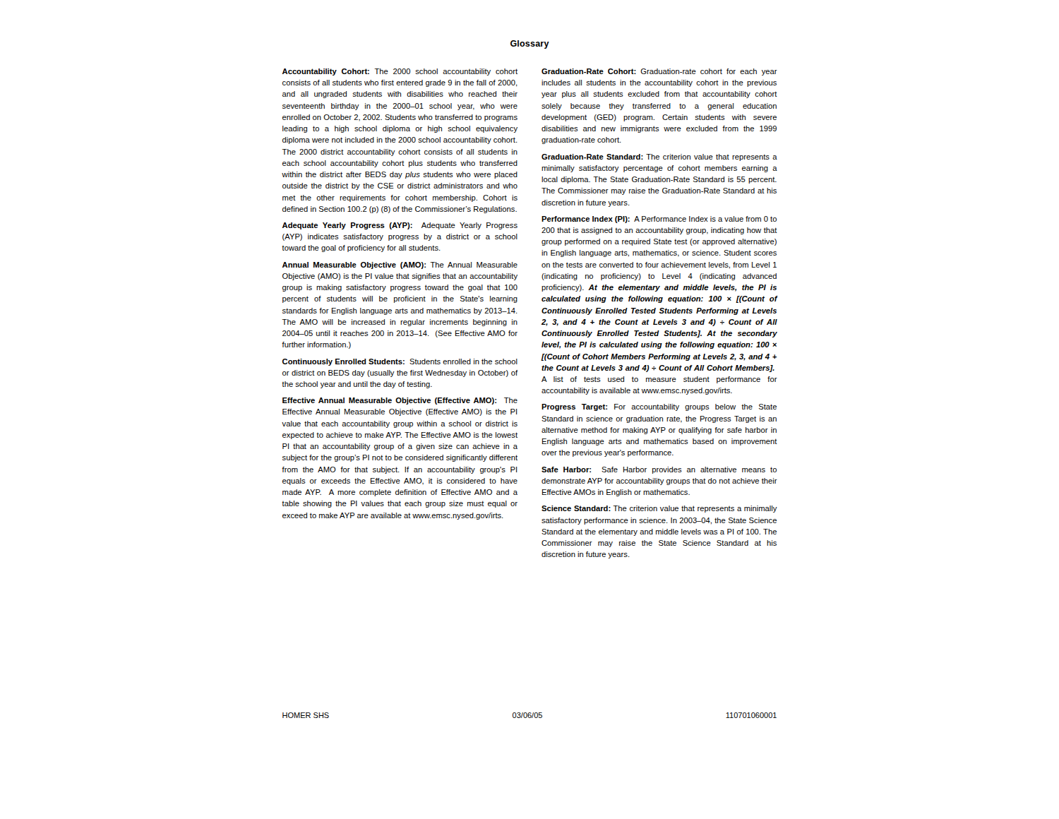Glossary
Accountability Cohort: The 2000 school accountability cohort consists of all students who first entered grade 9 in the fall of 2000, and all ungraded students with disabilities who reached their seventeenth birthday in the 2000–01 school year, who were enrolled on October 2, 2002. Students who transferred to programs leading to a high school diploma or high school equivalency diploma were not included in the 2000 school accountability cohort. The 2000 district accountability cohort consists of all students in each school accountability cohort plus students who transferred within the district after BEDS day plus students who were placed outside the district by the CSE or district administrators and who met the other requirements for cohort membership. Cohort is defined in Section 100.2 (p) (8) of the Commissioner’s Regulations.
Adequate Yearly Progress (AYP): Adequate Yearly Progress (AYP) indicates satisfactory progress by a district or a school toward the goal of proficiency for all students.
Annual Measurable Objective (AMO): The Annual Measurable Objective (AMO) is the PI value that signifies that an accountability group is making satisfactory progress toward the goal that 100 percent of students will be proficient in the State's learning standards for English language arts and mathematics by 2013–14. The AMO will be increased in regular increments beginning in 2004–05 until it reaches 200 in 2013–14. (See Effective AMO for further information.)
Continuously Enrolled Students: Students enrolled in the school or district on BEDS day (usually the first Wednesday in October) of the school year and until the day of testing.
Effective Annual Measurable Objective (Effective AMO): The Effective Annual Measurable Objective (Effective AMO) is the PI value that each accountability group within a school or district is expected to achieve to make AYP. The Effective AMO is the lowest PI that an accountability group of a given size can achieve in a subject for the group’s PI not to be considered significantly different from the AMO for that subject. If an accountability group's PI equals or exceeds the Effective AMO, it is considered to have made AYP. A more complete definition of Effective AMO and a table showing the PI values that each group size must equal or exceed to make AYP are available at www.emsc.nysed.gov/irts.
Graduation-Rate Cohort: Graduation-rate cohort for each year includes all students in the accountability cohort in the previous year plus all students excluded from that accountability cohort solely because they transferred to a general education development (GED) program. Certain students with severe disabilities and new immigrants were excluded from the 1999 graduation-rate cohort.
Graduation-Rate Standard: The criterion value that represents a minimally satisfactory percentage of cohort members earning a local diploma. The State Graduation-Rate Standard is 55 percent. The Commissioner may raise the Graduation-Rate Standard at his discretion in future years.
Performance Index (PI): A Performance Index is a value from 0 to 200 that is assigned to an accountability group, indicating how that group performed on a required State test (or approved alternative) in English language arts, mathematics, or science. Student scores on the tests are converted to four achievement levels, from Level 1 (indicating no proficiency) to Level 4 (indicating advanced proficiency). At the elementary and middle levels, the PI is calculated using the following equation: 100 × [(Count of Continuously Enrolled Tested Students Performing at Levels 2, 3, and 4 + the Count at Levels 3 and 4) ÷ Count of All Continuously Enrolled Tested Students]. At the secondary level, the PI is calculated using the following equation: 100 × [(Count of Cohort Members Performing at Levels 2, 3, and 4 + the Count at Levels 3 and 4) ÷ Count of All Cohort Members]. A list of tests used to measure student performance for accountability is available at www.emsc.nysed.gov/irts.
Progress Target: For accountability groups below the State Standard in science or graduation rate, the Progress Target is an alternative method for making AYP or qualifying for safe harbor in English language arts and mathematics based on improvement over the previous year's performance.
Safe Harbor: Safe Harbor provides an alternative means to demonstrate AYP for accountability groups that do not achieve their Effective AMOs in English or mathematics.
Science Standard: The criterion value that represents a minimally satisfactory performance in science. In 2003–04, the State Science Standard at the elementary and middle levels was a PI of 100. The Commissioner may raise the State Science Standard at his discretion in future years.
HOMER SHS
03/06/05
110701060001